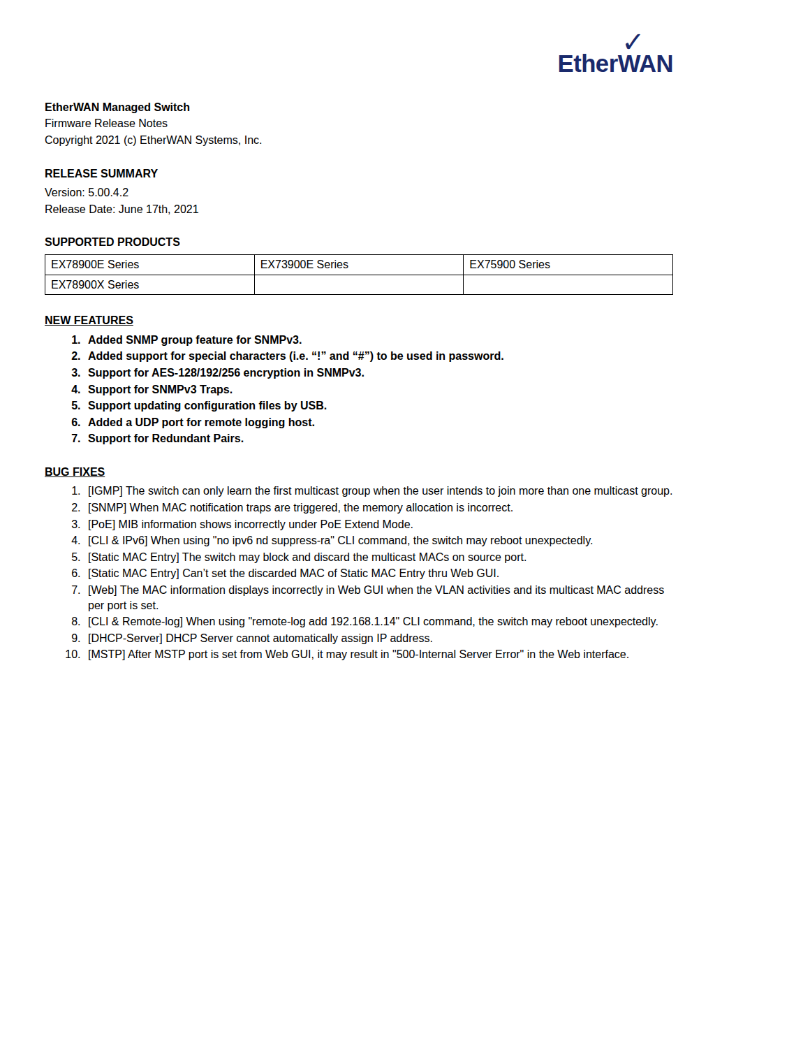✓ Ether WAN
EtherWAN Managed Switch
Firmware Release Notes
Copyright 2021 (c) EtherWAN Systems, Inc.
RELEASE SUMMARY
Version: 5.00.4.2
Release Date: June 17th, 2021
SUPPORTED PRODUCTS
| EX78900E Series | EX73900E Series | EX75900 Series |
| EX78900X Series | | |
NEW FEATURES
Added SNMP group feature for SNMPv3.
Added support for special characters (i.e. “!” and “#”) to be used in password.
Support for AES-128/192/256 encryption in SNMPv3.
Support for SNMPv3 Traps.
Support updating configuration files by USB.
Added a UDP port for remote logging host.
Support for Redundant Pairs.
BUG FIXES
[IGMP] The switch can only learn the first multicast group when the user intends to join more than one multicast group.
[SNMP] When MAC notification traps are triggered, the memory allocation is incorrect.
[PoE] MIB information shows incorrectly under PoE Extend Mode.
[CLI & IPv6] When using "no ipv6 nd suppress-ra" CLI command, the switch may reboot unexpectedly.
[Static MAC Entry] The switch may block and discard the multicast MACs on source port.
[Static MAC Entry] Can’t set the discarded MAC of Static MAC Entry thru Web GUI.
[Web] The MAC information displays incorrectly in Web GUI when the VLAN activities and its multicast MAC address per port is set.
[CLI & Remote-log] When using "remote-log add 192.168.1.14" CLI command, the switch may reboot unexpectedly.
[DHCP-Server] DHCP Server cannot automatically assign IP address.
[MSTP] After MSTP port is set from Web GUI, it may result in "500-Internal Server Error" in the Web interface.